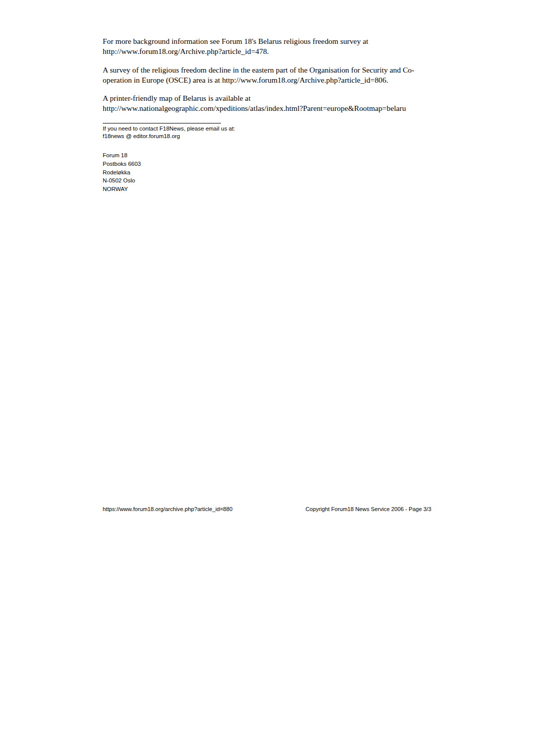For more background information see Forum 18's Belarus religious freedom survey at http://www.forum18.org/Archive.php?article_id=478.
A survey of the religious freedom decline in the eastern part of the Organisation for Security and Co-operation in Europe (OSCE) area is at http://www.forum18.org/Archive.php?article_id=806.
A printer-friendly map of Belarus is available at http://www.nationalgeographic.com/xpeditions/atlas/index.html?Parent=europe&Rootmap=belaru
If you need to contact F18News, please email us at:
f18news @ editor.forum18.org
Forum 18
Postboks 6603
Rodeløkka
N-0502 Oslo
NORWAY
https://www.forum18.org/archive.php?article_id=880 Copyright Forum18 News Service 2006 - Page 3/3